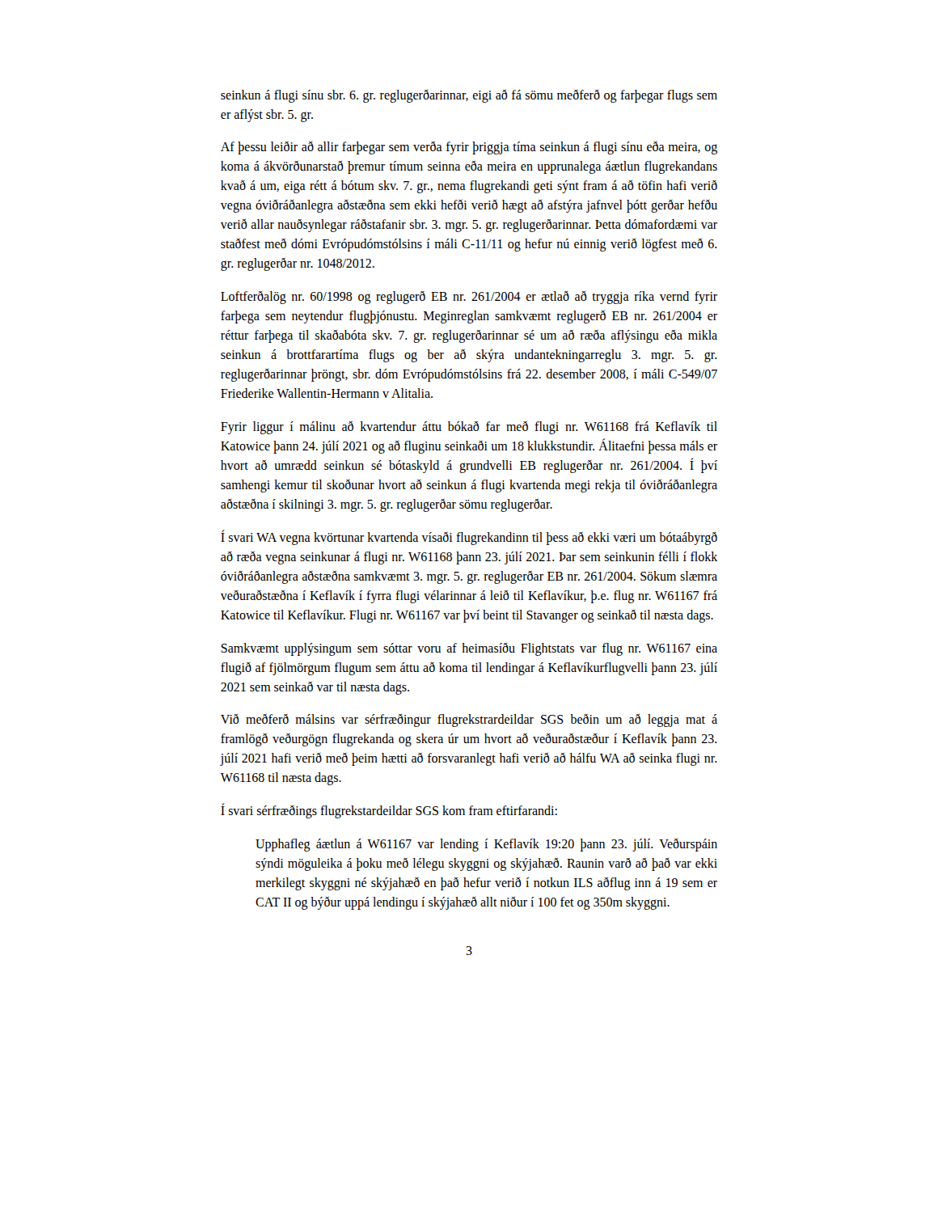seinkun á flugi sínu sbr. 6. gr. reglugerðarinnar, eigi að fá sömu meðferð og farþegar flugs sem er aflýst sbr. 5. gr.
Af þessu leiðir að allir farþegar sem verða fyrir þriggja tíma seinkun á flugi sínu eða meira, og koma á ákvörðunarstað þremur tímum seinna eða meira en upprunalega áætlun flugrekandans kvað á um, eiga rétt á bótum skv. 7. gr., nema flugrekandi geti sýnt fram á að töfin hafi verið vegna óviðráðanlegra aðstæðna sem ekki hefði verið hægt að afstýra jafnvel þótt gerðar hefðu verið allar nauðsynlegar ráðstafanir sbr. 3. mgr. 5. gr. reglugerðarinnar. Þetta dómafordæmi var staðfest með dómi Evrópudómstólsins í máli C-11/11 og hefur nú einnig verið lögfest með 6. gr. reglugerðar nr. 1048/2012.
Loftferðalög nr. 60/1998 og reglugerð EB nr. 261/2004 er ætlað að tryggja ríka vernd fyrir farþega sem neytendur flugþjónustu. Meginreglan samkvæmt reglugerð EB nr. 261/2004 er réttur farþega til skaðabóta skv. 7. gr. reglugerðarinnar sé um að ræða aflýsingu eða mikla seinkun á brottfarartíma flugs og ber að skýra undantekningarreglu 3. mgr. 5. gr. reglugerðarinnar þröngt, sbr. dóm Evrópudómstólsins frá 22. desember 2008, í máli C-549/07 Friederike Wallentin-Hermann v Alitalia.
Fyrir liggur í málinu að kvartendur áttu bókað far með flugi nr. W61168 frá Keflavík til Katowice þann 24. júlí 2021 og að fluginu seinkaði um 18 klukkstundir. Álitaefni þessa máls er hvort að umrædd seinkun sé bótaskyld á grundvelli EB reglugerðar nr. 261/2004. Í því samhengi kemur til skoðunar hvort að seinkun á flugi kvartenda megi rekja til óviðráðanlegra aðstæðna í skilningi 3. mgr. 5. gr. reglugerðar sömu reglugerðar.
Í svari WA vegna kvörtunar kvartenda vísaði flugrekandinn til þess að ekki væri um bótaábyrgð að ræða vegna seinkunar á flugi nr. W61168 þann 23. júlí 2021. Þar sem seinkunin félli í flokk óviðráðanlegra aðstæðna samkvæmt 3. mgr. 5. gr. reglugerðar EB nr. 261/2004. Sökum slæmra veðuraðstæðna í Keflavík í fyrra flugi vélarinnar á leið til Keflavíkur, þ.e. flug nr. W61167 frá Katowice til Keflavíkur. Flugi nr. W61167 var því beint til Stavanger og seinkað til næsta dags.
Samkvæmt upplýsingum sem sóttar voru af heimasíðu Flightstats var flug nr. W61167 eina flugið af fjölmörgum flugum sem áttu að koma til lendingar á Keflavíkurflugvelli þann 23. júlí 2021 sem seinkað var til næsta dags.
Við meðferð málsins var sérfræðingur flugrekstrardeildar SGS beðin um að leggja mat á framlögð veðurgögn flugrekanda og skera úr um hvort að veðuraðstæður í Keflavík þann 23. júlí 2021 hafi verið með þeim hætti að forsvaranlegt hafi verið að hálfu WA að seinka flugi nr. W61168 til næsta dags.
Í svari sérfræðings flugrekstardeildar SGS kom fram eftirfarandi:
Upphafleg áætlun á W61167 var lending í Keflavík 19:20 þann 23. júlí. Veðurspáin sýndi möguleika á þoku með lélegu skyggni og skýjahæð. Raunin varð að það var ekki merkilegt skyggni né skýjahæð en það hefur verið í notkun ILS aðflug inn á 19 sem er CAT II og býður uppá lendingu í skýjahæð allt niður í 100 fet og 350m skyggni.
3